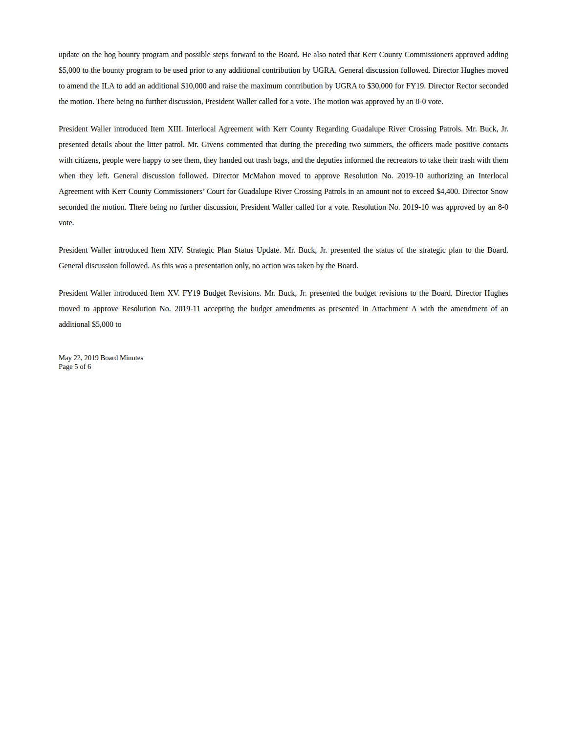update on the hog bounty program and possible steps forward to the Board. He also noted that Kerr County Commissioners approved adding $5,000 to the bounty program to be used prior to any additional contribution by UGRA. General discussion followed. Director Hughes moved to amend the ILA to add an additional $10,000 and raise the maximum contribution by UGRA to $30,000 for FY19. Director Rector seconded the motion. There being no further discussion, President Waller called for a vote. The motion was approved by an 8-0 vote.
President Waller introduced Item XIII. Interlocal Agreement with Kerr County Regarding Guadalupe River Crossing Patrols. Mr. Buck, Jr. presented details about the litter patrol. Mr. Givens commented that during the preceding two summers, the officers made positive contacts with citizens, people were happy to see them, they handed out trash bags, and the deputies informed the recreators to take their trash with them when they left. General discussion followed. Director McMahon moved to approve Resolution No. 2019-10 authorizing an Interlocal Agreement with Kerr County Commissioners’ Court for Guadalupe River Crossing Patrols in an amount not to exceed $4,400. Director Snow seconded the motion. There being no further discussion, President Waller called for a vote. Resolution No. 2019-10 was approved by an 8-0 vote.
President Waller introduced Item XIV. Strategic Plan Status Update. Mr. Buck, Jr. presented the status of the strategic plan to the Board. General discussion followed. As this was a presentation only, no action was taken by the Board.
President Waller introduced Item XV. FY19 Budget Revisions. Mr. Buck, Jr. presented the budget revisions to the Board. Director Hughes moved to approve Resolution No. 2019-11 accepting the budget amendments as presented in Attachment A with the amendment of an additional $5,000 to
May 22, 2019 Board Minutes
Page 5 of 6